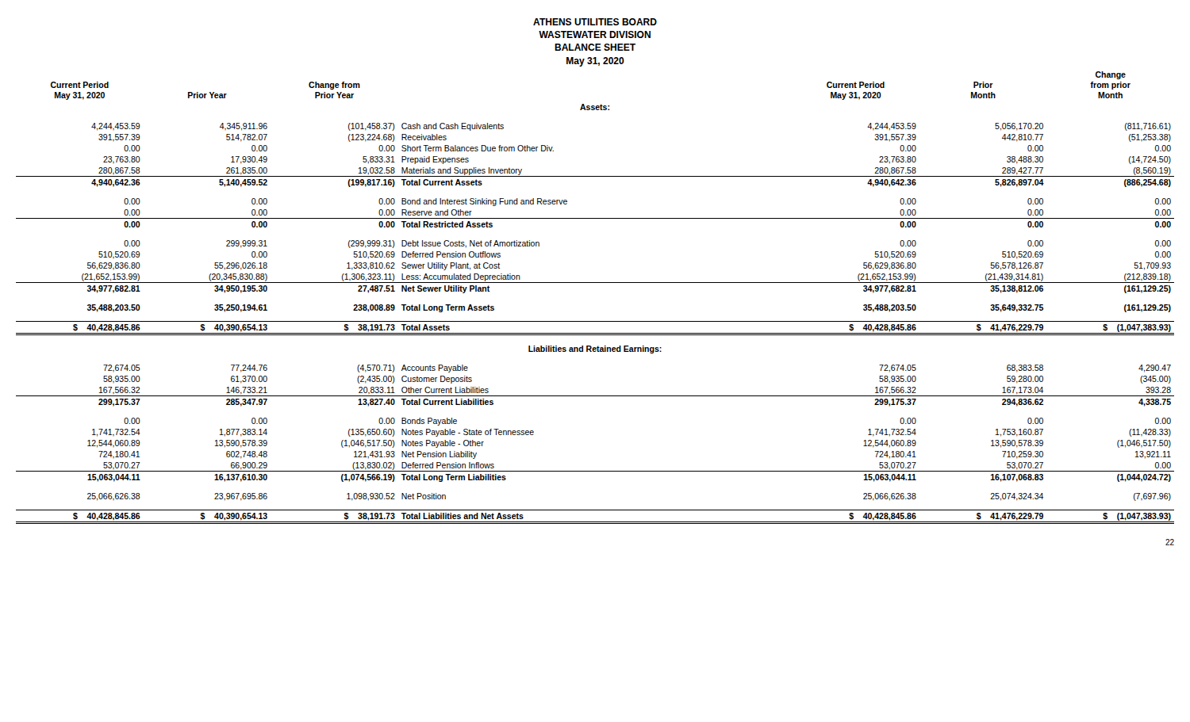ATHENS UTILITIES BOARD
WASTEWATER DIVISION
BALANCE SHEET
May 31, 2020
| Current Period May 31, 2020 | Prior Year | Change from Prior Year | | Current Period May 31, 2020 | Prior Month | Change from prior Month |
| --- | --- | --- | --- | --- | --- | --- |
| | Assets: | |
| 4,244,453.59 | 4,345,911.96 | (101,458.37) | Cash and Cash Equivalents | 4,244,453.59 | 5,056,170.20 | (811,716.61) |
| 391,557.39 | 514,782.07 | (123,224.68) | Receivables | 391,557.39 | 442,810.77 | (51,253.38) |
| 0.00 | 0.00 | 0.00 | Short Term Balances Due from Other Div. | 0.00 | 0.00 | 0.00 |
| 23,763.80 | 17,930.49 | 5,833.31 | Prepaid Expenses | 23,763.80 | 38,488.30 | (14,724.50) |
| 280,867.58 | 261,835.00 | 19,032.58 | Materials and Supplies Inventory | 280,867.58 | 289,427.77 | (8,560.19) |
| 4,940,642.36 | 5,140,459.52 | (199,817.16) | Total Current Assets | 4,940,642.36 | 5,826,897.04 | (886,254.68) |
| 0.00 | 0.00 | 0.00 | Bond and Interest Sinking Fund and Reserve | 0.00 | 0.00 | 0.00 |
| 0.00 | 0.00 | 0.00 | Reserve and Other | 0.00 | 0.00 | 0.00 |
| 0.00 | 0.00 | 0.00 | Total Restricted Assets | 0.00 | 0.00 | 0.00 |
| 0.00 | 299,999.31 | (299,999.31) | Debt Issue Costs, Net of Amortization | 0.00 | 0.00 | 0.00 |
| 510,520.69 | 0.00 | 510,520.69 | Deferred Pension Outflows | 510,520.69 | 510,520.69 | 0.00 |
| 56,629,836.80 | 55,296,026.18 | 1,333,810.62 | Sewer Utility Plant, at Cost | 56,629,836.80 | 56,578,126.87 | 51,709.93 |
| (21,652,153.99) | (20,345,830.88) | (1,306,323.11) | Less: Accumulated Depreciation | (21,652,153.99) | (21,439,314.81) | (212,839.18) |
| 34,977,682.81 | 34,950,195.30 | 27,487.51 | Net Sewer Utility Plant | 34,977,682.81 | 35,138,812.06 | (161,129.25) |
| 35,488,203.50 | 35,250,194.61 | 238,008.89 | Total Long Term Assets | 35,488,203.50 | 35,649,332.75 | (161,129.25) |
| $ 40,428,845.86 | $ 40,390,654.13 | $ 38,191.73 | Total Assets | $ 40,428,845.86 | $ 41,476,229.79 | $ (1,047,383.93) |
| | Liabilities and Retained Earnings: | |
| 72,674.05 | 77,244.76 | (4,570.71) | Accounts Payable | 72,674.05 | 68,383.58 | 4,290.47 |
| 58,935.00 | 61,370.00 | (2,435.00) | Customer Deposits | 58,935.00 | 59,280.00 | (345.00) |
| 167,566.32 | 146,733.21 | 20,833.11 | Other Current Liabilities | 167,566.32 | 167,173.04 | 393.28 |
| 299,175.37 | 285,347.97 | 13,827.40 | Total Current Liabilities | 299,175.37 | 294,836.62 | 4,338.75 |
| 0.00 | 0.00 | 0.00 | Bonds Payable | 0.00 | 0.00 | 0.00 |
| 1,741,732.54 | 1,877,383.14 | (135,650.60) | Notes Payable - State of Tennessee | 1,741,732.54 | 1,753,160.87 | (11,428.33) |
| 12,544,060.89 | 13,590,578.39 | (1,046,517.50) | Notes Payable - Other | 12,544,060.89 | 13,590,578.39 | (1,046,517.50) |
| 724,180.41 | 602,748.48 | 121,431.93 | Net Pension Liability | 724,180.41 | 710,259.30 | 13,921.11 |
| 53,070.27 | 66,900.29 | (13,830.02) | Deferred Pension Inflows | 53,070.27 | 53,070.27 | 0.00 |
| 15,063,044.11 | 16,137,610.30 | (1,074,566.19) | Total Long Term Liabilities | 15,063,044.11 | 16,107,068.83 | (1,044,024.72) |
| 25,066,626.38 | 23,967,695.86 | 1,098,930.52 | Net Position | 25,066,626.38 | 25,074,324.34 | (7,697.96) |
| $ 40,428,845.86 | $ 40,390,654.13 | $ 38,191.73 | Total Liabilities and Net Assets | $ 40,428,845.86 | $ 41,476,229.79 | $ (1,047,383.93) |
22